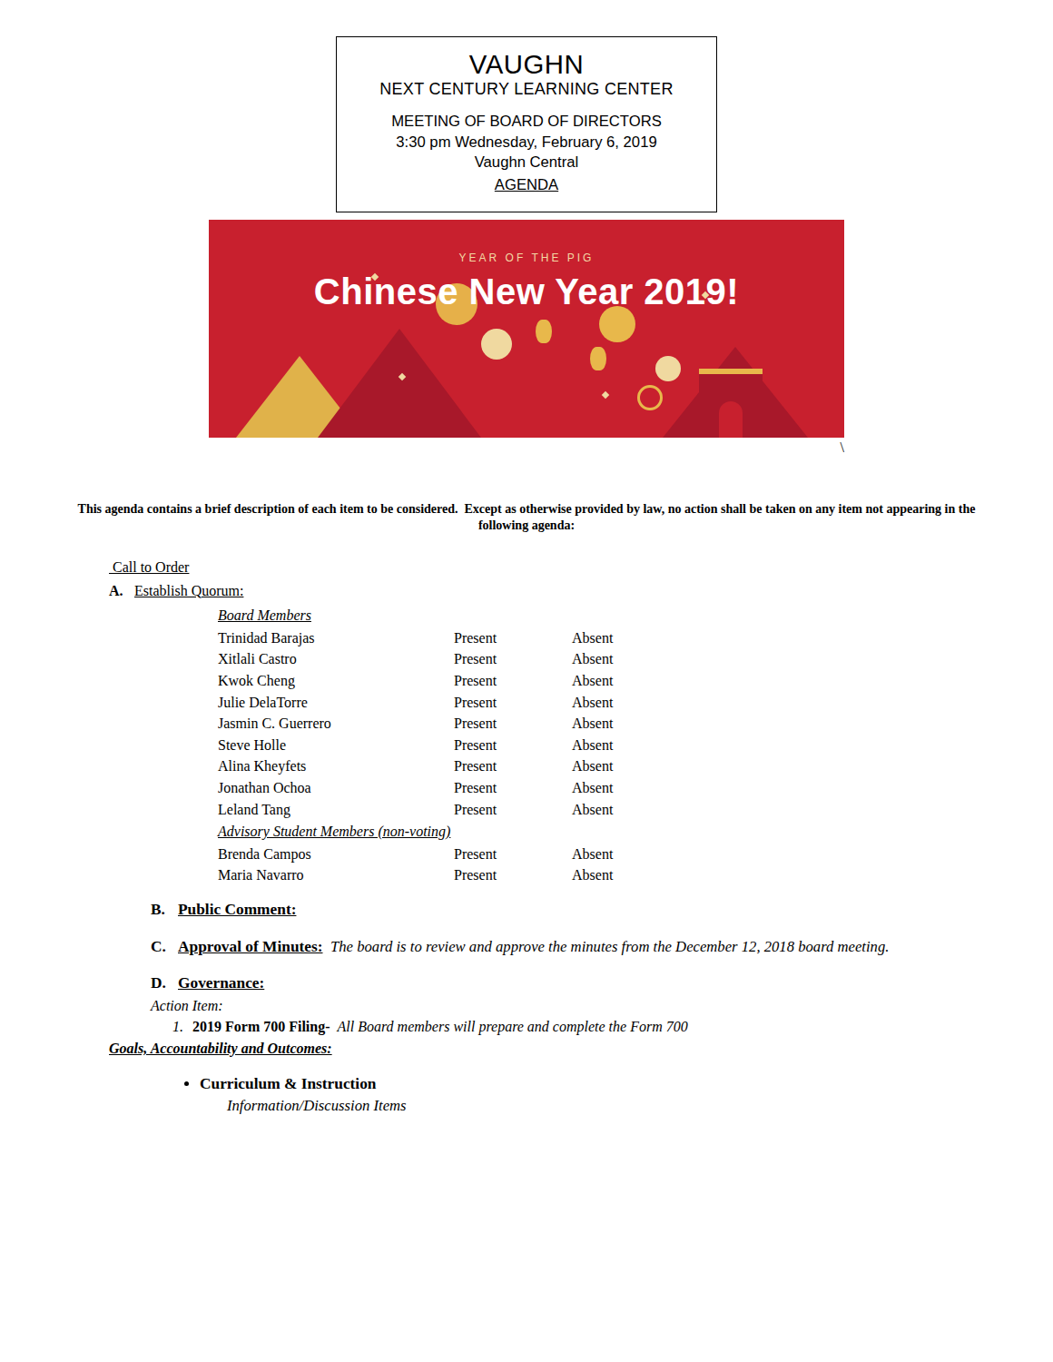VAUGHN
NEXT CENTURY LEARNING CENTER
MEETING OF BOARD OF DIRECTORS
3:30 pm Wednesday, February 6, 2019
Vaughn Central
AGENDA
Year of the Pig
Chinese New Year 2019!
\
This agenda contains a brief description of each item to be considered. Except as otherwise provided by law, no action shall be taken on any item not appearing in the following agenda:
Call to Order
A. Establish Quorum:
| Board Members |
| Trinidad Barajas | Present | Absent |
| Xitlali Castro | Present | Absent |
| Kwok Cheng | Present | Absent |
| Julie DelaTorre | Present | Absent |
| Jasmin C. Guerrero | Present | Absent |
| Steve Holle | Present | Absent |
| Alina Kheyfets | Present | Absent |
| Jonathan Ochoa | Present | Absent |
| Leland Tang | Present | Absent |
| Advisory Student Members (non-voting) |
| Brenda Campos | Present | Absent |
| Maria Navarro | Present | Absent |
B. Public Comment:
C. Approval of Minutes: The board is to review and approve the minutes from the December 12, 2018 board meeting.
D. Governance:
Action Item:
1. 2019 Form 700 Filing- All Board members will prepare and complete the Form 700
Goals, Accountability and Outcomes:
Curriculum & Instruction Information/Discussion Items